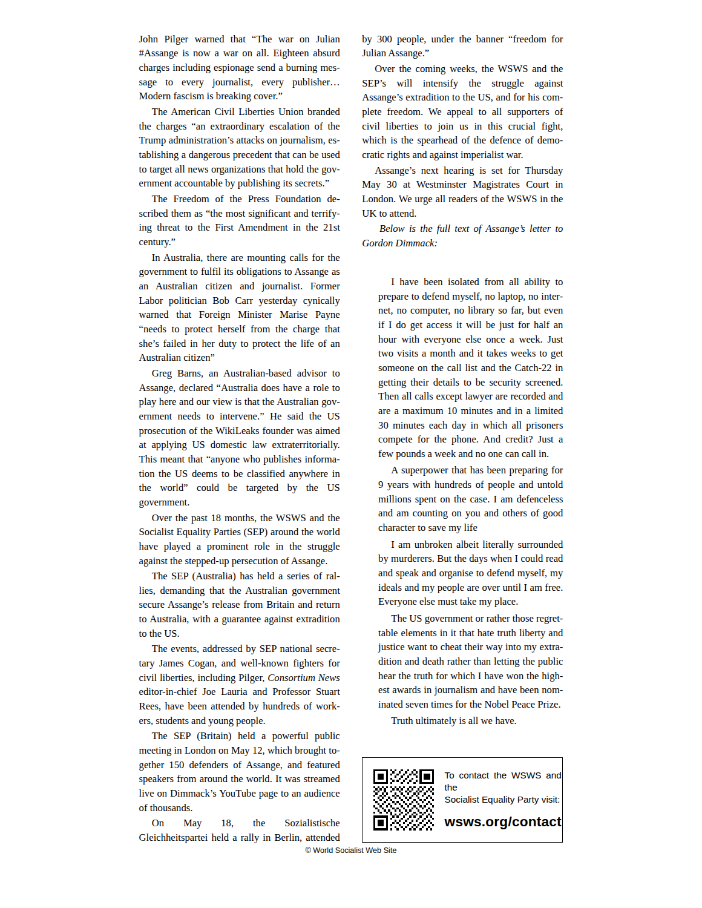John Pilger warned that “The war on Julian #Assange is now a war on all. Eighteen absurd charges including espionage send a burning message to every journalist, every publisher… Modern fascism is breaking cover.”
The American Civil Liberties Union branded the charges “an extraordinary escalation of the Trump administration’s attacks on journalism, establishing a dangerous precedent that can be used to target all news organizations that hold the government accountable by publishing its secrets.”
The Freedom of the Press Foundation described them as “the most significant and terrifying threat to the First Amendment in the 21st century.”
In Australia, there are mounting calls for the government to fulfil its obligations to Assange as an Australian citizen and journalist. Former Labor politician Bob Carr yesterday cynically warned that Foreign Minister Marise Payne “needs to protect herself from the charge that she’s failed in her duty to protect the life of an Australian citizen”
Greg Barns, an Australian-based advisor to Assange, declared “Australia does have a role to play here and our view is that the Australian government needs to intervene.” He said the US prosecution of the WikiLeaks founder was aimed at applying US domestic law extraterritorially. This meant that “anyone who publishes information the US deems to be classified anywhere in the world” could be targeted by the US government.
Over the past 18 months, the WSWS and the Socialist Equality Parties (SEP) around the world have played a prominent role in the struggle against the stepped-up persecution of Assange.
The SEP (Australia) has held a series of rallies, demanding that the Australian government secure Assange’s release from Britain and return to Australia, with a guarantee against extradition to the US.
The events, addressed by SEP national secretary James Cogan, and well-known fighters for civil liberties, including Pilger, Consortium News editor-in-chief Joe Lauria and Professor Stuart Rees, have been attended by hundreds of workers, students and young people.
The SEP (Britain) held a powerful public meeting in London on May 12, which brought together 150 defenders of Assange, and featured speakers from around the world. It was streamed live on Dimmack’s YouTube page to an audience of thousands.
On May 18, the Sozialistische Gleichheitspartei held a rally in Berlin, attended by 300 people, under the banner “freedom for Julian Assange.”
Over the coming weeks, the WSWS and the SEP’s will intensify the struggle against Assange’s extradition to the US, and for his complete freedom. We appeal to all supporters of civil liberties to join us in this crucial fight, which is the spearhead of the defence of democratic rights and against imperialist war.
Assange’s next hearing is set for Thursday May 30 at Westminster Magistrates Court in London. We urge all readers of the WSWS in the UK to attend.
Below is the full text of Assange’s letter to Gordon Dimmack:
I have been isolated from all ability to prepare to defend myself, no laptop, no internet, no computer, no library so far, but even if I do get access it will be just for half an hour with everyone else once a week. Just two visits a month and it takes weeks to get someone on the call list and the Catch-22 in getting their details to be security screened. Then all calls except lawyer are recorded and are a maximum 10 minutes and in a limited 30 minutes each day in which all prisoners compete for the phone. And credit? Just a few pounds a week and no one can call in.
A superpower that has been preparing for 9 years with hundreds of people and untold millions spent on the case. I am defenceless and am counting on you and others of good character to save my life
I am unbroken albeit literally surrounded by murderers. But the days when I could read and speak and organise to defend myself, my ideals and my people are over until I am free. Everyone else must take my place.
The US government or rather those regrettable elements in it that hate truth liberty and justice want to cheat their way into my extradition and death rather than letting the public hear the truth for which I have won the highest awards in journalism and have been nominated seven times for the Nobel Peace Prize.
Truth ultimately is all we have.
To contact the WSWS and the
Socialist Equality Party visit: wsws.org/contact
© World Socialist Web Site